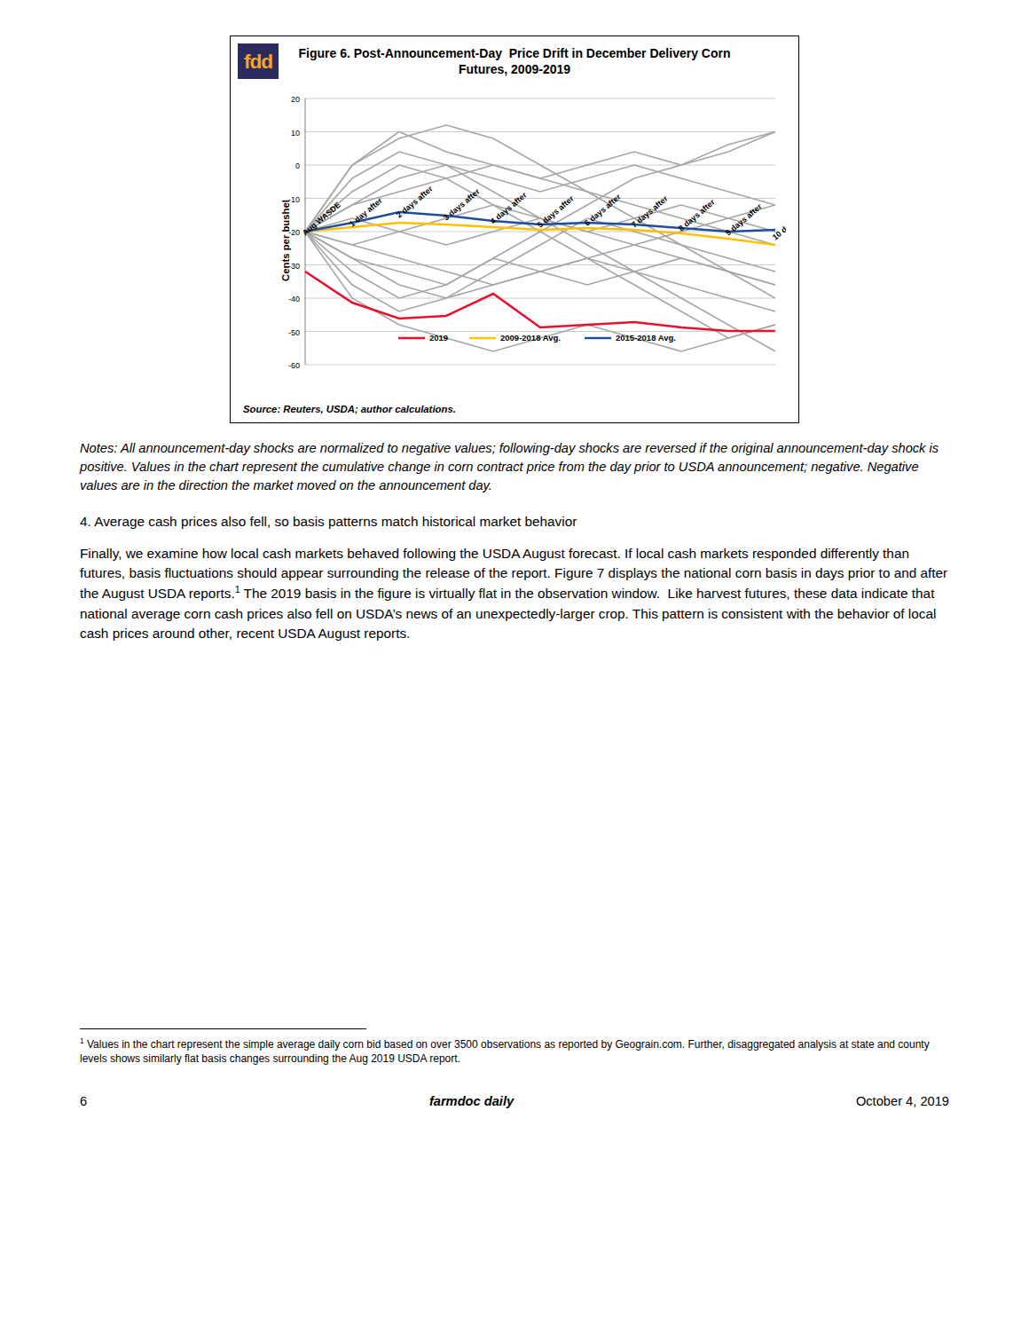fdd
Figure 6. Post-Announcement-Day Price Drift in December Delivery Corn Futures, 2009-2019
Cents per bushel
20 10 0 -10 -20 -30 -40 -50 -60 Aug WASDE 1 day after 2 days after 3 days after 4 days after 5 days after 6 days after 7 days after 8 days after 9 days after 10 days after 2019 2009-2018 Avg. 2015-2018 Avg.
Source: Reuters, USDA; author calculations.
Notes: All announcement-day shocks are normalized to negative values; following-day shocks are reversed if the original announcement-day shock is positive. Values in the chart represent the cumulative change in corn contract price from the day prior to USDA announcement; negative. Negative values are in the direction the market moved on the announcement day.
4. Average cash prices also fell, so basis patterns match historical market behavior
Finally, we examine how local cash markets behaved following the USDA August forecast. If local cash markets responded differently than futures, basis fluctuations should appear surrounding the release of the report. Figure 7 displays the national corn basis in days prior to and after the August USDA reports.1 The 2019 basis in the figure is virtually flat in the observation window. Like harvest futures, these data indicate that national average corn cash prices also fell on USDA’s news of an unexpectedly-larger crop. This pattern is consistent with the behavior of local cash prices around other, recent USDA August reports.
1 Values in the chart represent the simple average daily corn bid based on over 3500 observations as reported by Geograin.com. Further, disaggregated analysis at state and county levels shows similarly flat basis changes surrounding the Aug 2019 USDA report.
6 farmdoc daily October 4, 2019